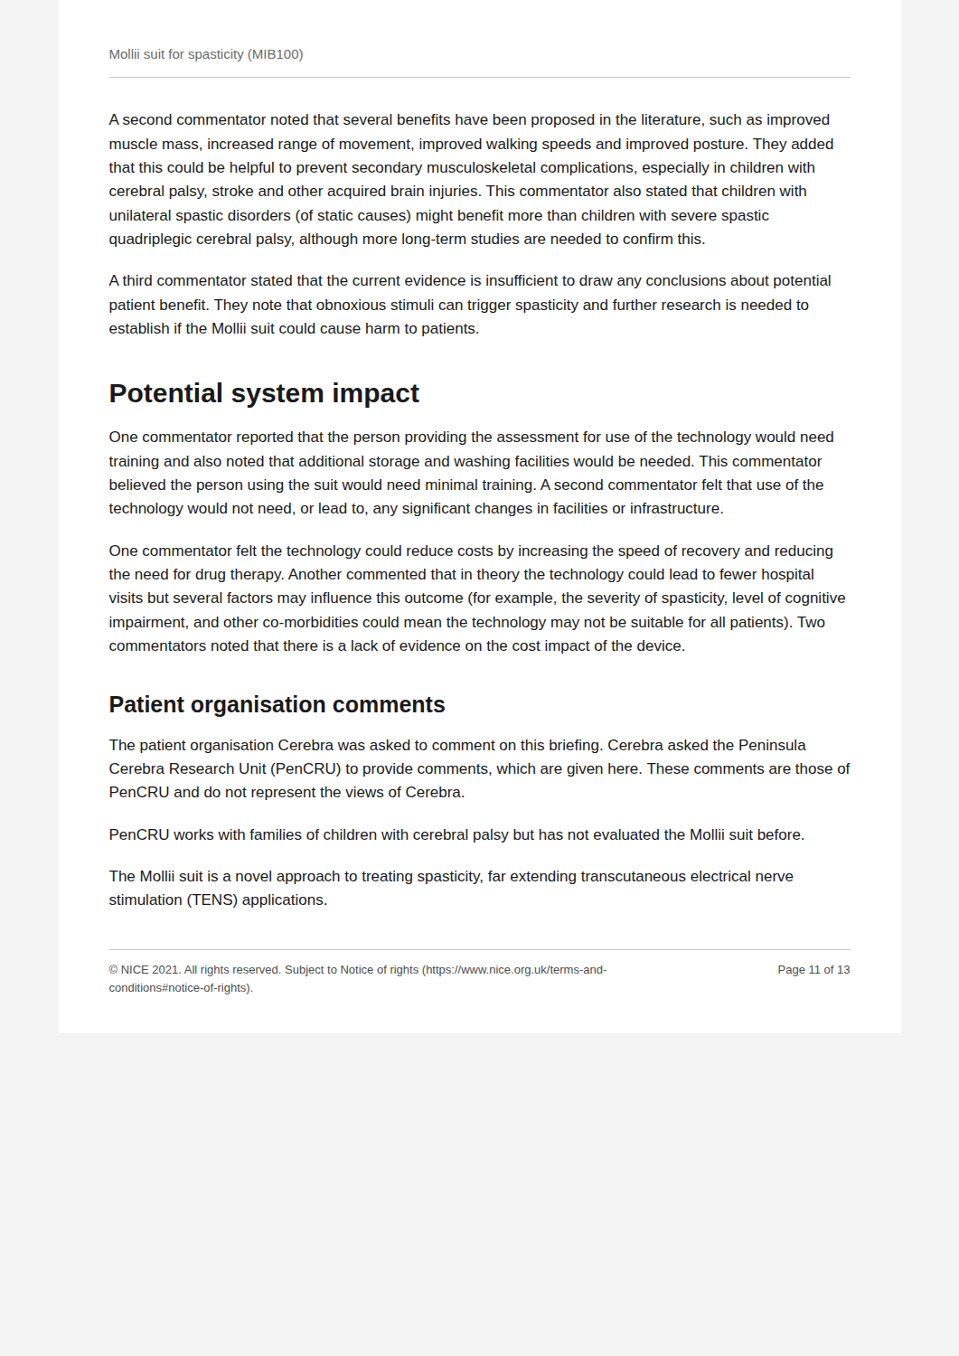Mollii suit for spasticity (MIB100)
A second commentator noted that several benefits have been proposed in the literature, such as improved muscle mass, increased range of movement, improved walking speeds and improved posture. They added that this could be helpful to prevent secondary musculoskeletal complications, especially in children with cerebral palsy, stroke and other acquired brain injuries. This commentator also stated that children with unilateral spastic disorders (of static causes) might benefit more than children with severe spastic quadriplegic cerebral palsy, although more long-term studies are needed to confirm this.
A third commentator stated that the current evidence is insufficient to draw any conclusions about potential patient benefit. They note that obnoxious stimuli can trigger spasticity and further research is needed to establish if the Mollii suit could cause harm to patients.
Potential system impact
One commentator reported that the person providing the assessment for use of the technology would need training and also noted that additional storage and washing facilities would be needed. This commentator believed the person using the suit would need minimal training. A second commentator felt that use of the technology would not need, or lead to, any significant changes in facilities or infrastructure.
One commentator felt the technology could reduce costs by increasing the speed of recovery and reducing the need for drug therapy. Another commented that in theory the technology could lead to fewer hospital visits but several factors may influence this outcome (for example, the severity of spasticity, level of cognitive impairment, and other co-morbidities could mean the technology may not be suitable for all patients). Two commentators noted that there is a lack of evidence on the cost impact of the device.
Patient organisation comments
The patient organisation Cerebra was asked to comment on this briefing. Cerebra asked the Peninsula Cerebra Research Unit (PenCRU) to provide comments, which are given here. These comments are those of PenCRU and do not represent the views of Cerebra.
PenCRU works with families of children with cerebral palsy but has not evaluated the Mollii suit before.
The Mollii suit is a novel approach to treating spasticity, far extending transcutaneous electrical nerve stimulation (TENS) applications.
© NICE 2021. All rights reserved. Subject to Notice of rights (https://www.nice.org.uk/terms-and-conditions#notice-of-rights).
Page 11 of 13